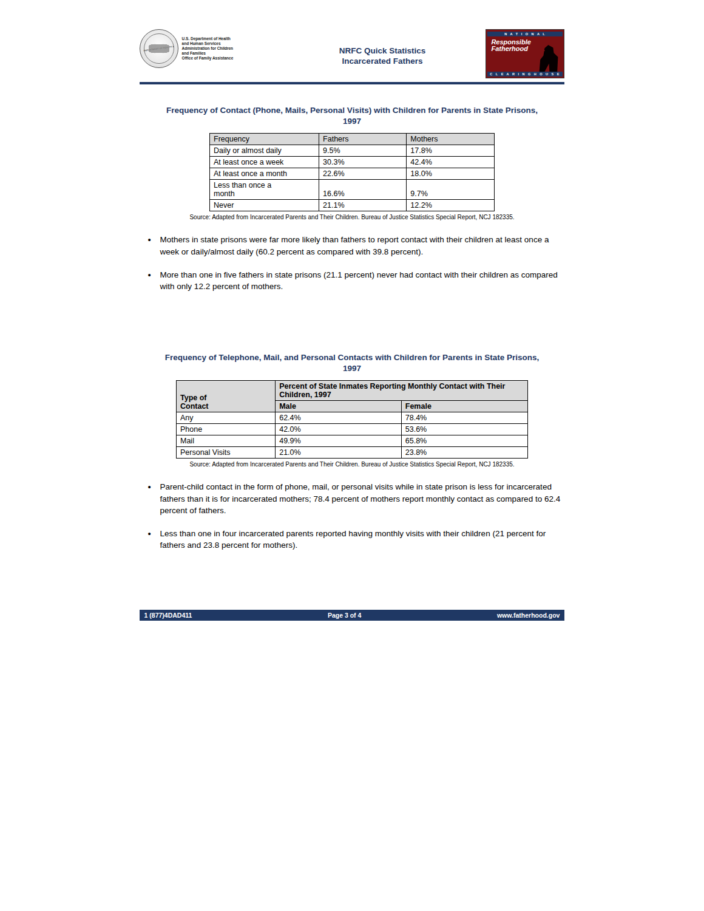DEPARTMENT OF HEALTH & HUMAN SERVICES · USA
U.S. Department of Health
and Human Services
Administration for Children
and Families
Office of Family Assistance
NRFC Quick Statistics
Incarcerated Fathers
N A T I O N A L
Responsible
Fatherhood
C L E A R I N G H O U S E
Frequency of Contact (Phone, Mails, Personal Visits) with Children for Parents in State Prisons, 1997
| Frequency | Fathers | Mothers |
| --- | --- | --- |
| Daily or almost daily | 9.5% | 17.8% |
| At least once a week | 30.3% | 42.4% |
| At least once a month | 22.6% | 18.0% |
| Less than once a month | 16.6% | 9.7% |
| Never | 21.1% | 12.2% |
Source: Adapted from Incarcerated Parents and Their Children. Bureau of Justice Statistics Special Report, NCJ 182335.
Mothers in state prisons were far more likely than fathers to report contact with their children at least once a week or daily/almost daily (60.2 percent as compared with 39.8 percent).
More than one in five fathers in state prisons (21.1 percent) never had contact with their children as compared with only 12.2 percent of mothers.
Frequency of Telephone, Mail, and Personal Contacts with Children for Parents in State Prisons, 1997
| Type of Contact | Percent of State Inmates Reporting Monthly Contact with Their Children, 1997 |
| --- | --- |
| Male | Female |
| Any | 62.4% | 78.4% |
| Phone | 42.0% | 53.6% |
| Mail | 49.9% | 65.8% |
| Personal Visits | 21.0% | 23.8% |
Source: Adapted from Incarcerated Parents and Their Children. Bureau of Justice Statistics Special Report, NCJ 182335.
Parent-child contact in the form of phone, mail, or personal visits while in state prison is less for incarcerated fathers than it is for incarcerated mothers; 78.4 percent of mothers report monthly contact as compared to 62.4 percent of fathers.
Less than one in four incarcerated parents reported having monthly visits with their children (21 percent for fathers and 23.8 percent for mothers).
1 (877)4DAD411 Page 3 of 4 www.fatherhood.gov